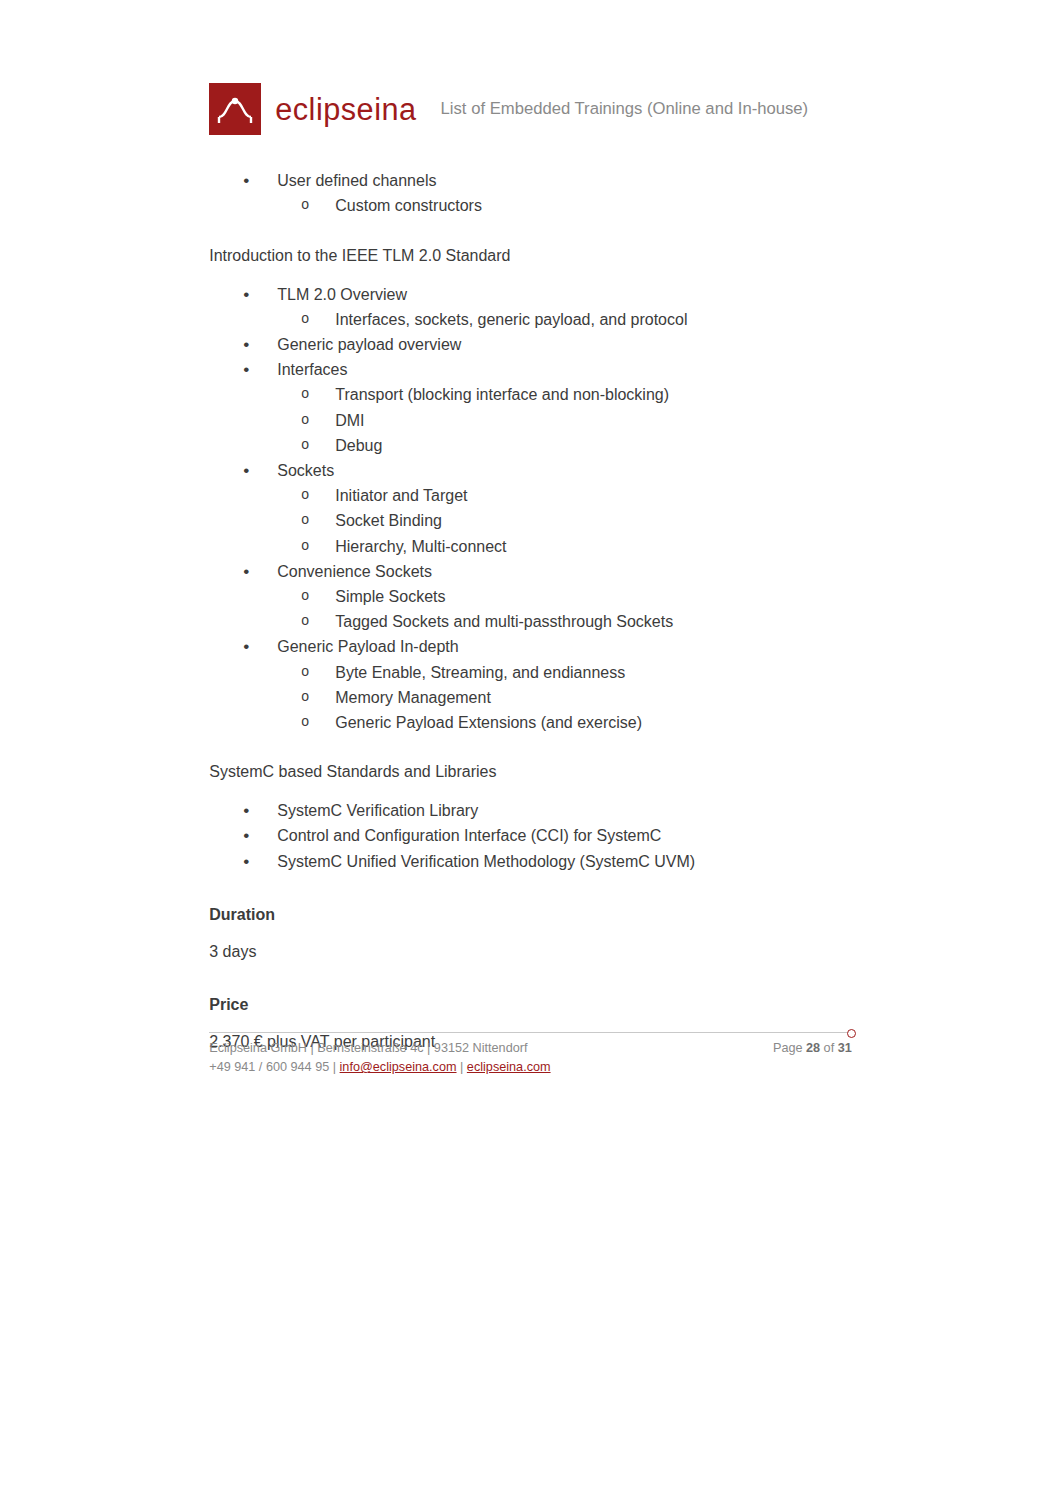eclipseina
List of Embedded Trainings (Online and In-house)
User defined channels
Custom constructors
Introduction to the IEEE TLM 2.0 Standard
TLM 2.0 Overview
Interfaces, sockets, generic payload, and protocol
Generic payload overview
Interfaces
Transport (blocking interface and non-blocking)
DMI
Debug
Sockets
Initiator and Target
Socket Binding
Hierarchy, Multi-connect
Convenience Sockets
Simple Sockets
Tagged Sockets and multi-passthrough Sockets
Generic Payload In-depth
Byte Enable, Streaming, and endianness
Memory Management
Generic Payload Extensions (and exercise)
SystemC based Standards and Libraries
SystemC Verification Library
Control and Configuration Interface (CCI) for SystemC
SystemC Unified Verification Methodology (SystemC UVM)
Duration
3 days
Price
2.370 € plus VAT per participant
Eclipseina GmbH | Bernsteinstraße 4c | 93152 Nittendorf
+49 941 / 600 944 95 | info@eclipseina.com | eclipseina.com
Page 28 of 31